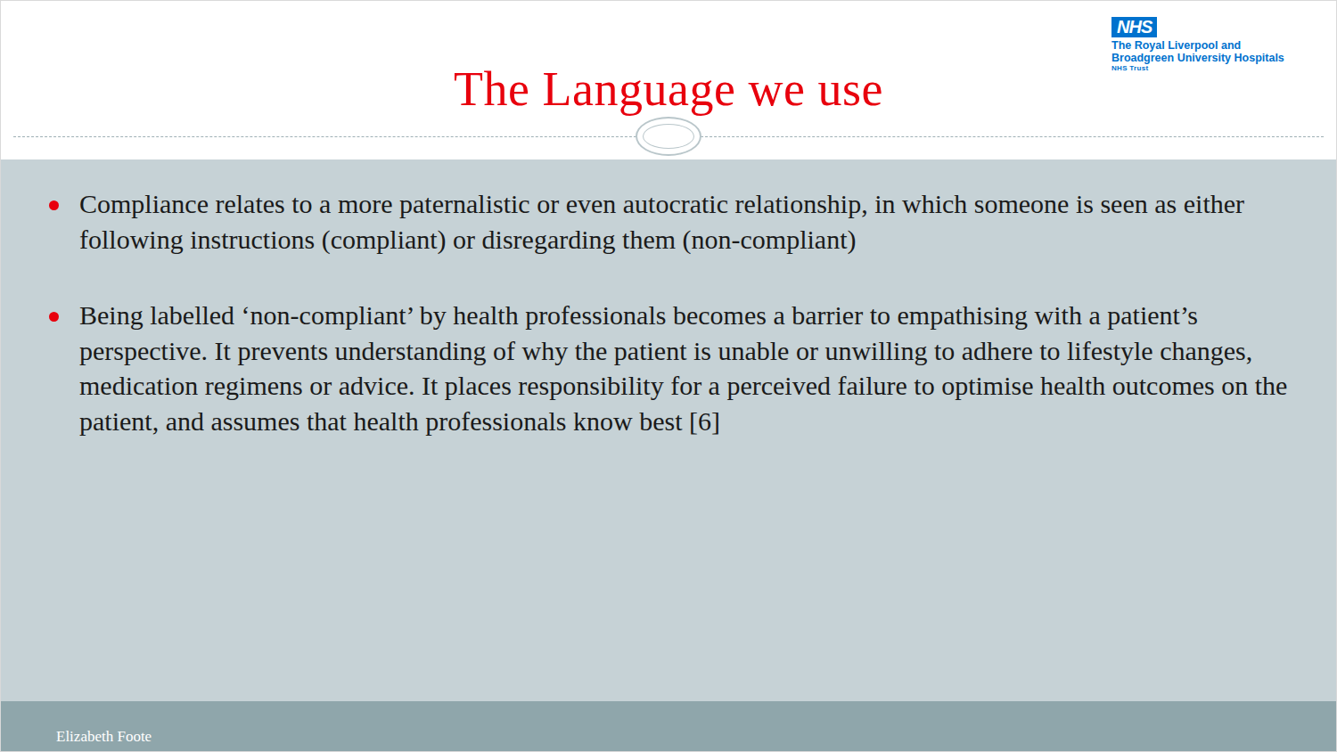NHS
The Royal Liverpool and
Broadgreen University Hospitals
NHS Trust
The Language we use
Compliance relates to a more paternalistic or even autocratic relationship, in which someone is seen as either following instructions (compliant) or disregarding them (non-compliant)
Being labelled ‘non-compliant’ by health professionals becomes a barrier to empathising with a patient’s perspective. It prevents understanding of why the patient is unable or unwilling to adhere to lifestyle changes, medication regimens or advice. It places responsibility for a perceived failure to optimise health outcomes on the patient, and assumes that health professionals know best [6]
Elizabeth Foote